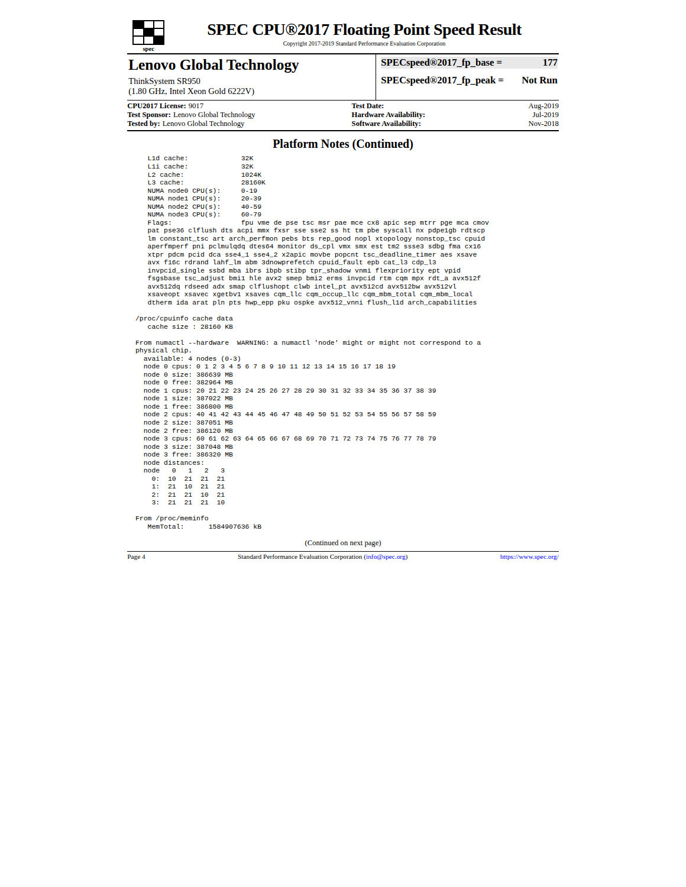spec
SPEC CPU®2017 Floating Point Speed Result
Copyright 2017-2019 Standard Performance Evaluation Corporation
Lenovo Global Technology
ThinkSystem SR950
(1.80 GHz, Intel Xeon Gold 6222V)
SPECspeed®2017_fp_base =177
SPECspeed®2017_fp_peak =Not Run
CPU2017 License: 9017
Test Sponsor: Lenovo Global Technology
Tested by: Lenovo Global Technology
Test Date: Aug-2019
Hardware Availability: Jul-2019
Software Availability: Nov-2018
Platform Notes (Continued)
     L1d cache:             32K
     L1i cache:             32K
     L2 cache:              1024K
     L3 cache:              28160K
     NUMA node0 CPU(s):     0-19
     NUMA node1 CPU(s):     20-39
     NUMA node2 CPU(s):     40-59
     NUMA node3 CPU(s):     60-79
     Flags:                 fpu vme de pse tsc msr pae mce cx8 apic sep mtrr pge mca cmov
     pat pse36 clflush dts acpi mmx fxsr sse sse2 ss ht tm pbe syscall nx pdpe1gb rdtscp
     lm constant_tsc art arch_perfmon pebs bts rep_good nopl xtopology nonstop_tsc cpuid
     aperfmperf pni pclmulqdq dtes64 monitor ds_cpl vmx smx est tm2 ssse3 sdbg fma cx16
     xtpr pdcm pcid dca sse4_1 sse4_2 x2apic movbe popcnt tsc_deadline_timer aes xsave
     avx f16c rdrand lahf_lm abm 3dnowprefetch cpuid_fault epb cat_l3 cdp_l3
     invpcid_single ssbd mba ibrs ibpb stibp tpr_shadow vnmi flexpriority ept vpid
     fsgsbase tsc_adjust bmi1 hle avx2 smep bmi2 erms invpcid rtm cqm mpx rdt_a avx512f
     avx512dq rdseed adx smap clflushopt clwb intel_pt avx512cd avx512bw avx512vl
     xsaveopt xsavec xgetbv1 xsaves cqm_llc cqm_occup_llc cqm_mbm_total cqm_mbm_local
     dtherm ida arat pln pts hwp_epp pku ospke avx512_vnni flush_l1d arch_capabilities

  /proc/cpuinfo cache data
     cache size : 28160 KB

  From numactl --hardware  WARNING: a numactl 'node' might or might not correspond to a
  physical chip.
    available: 4 nodes (0-3)
    node 0 cpus: 0 1 2 3 4 5 6 7 8 9 10 11 12 13 14 15 16 17 18 19
    node 0 size: 386639 MB
    node 0 free: 382964 MB
    node 1 cpus: 20 21 22 23 24 25 26 27 28 29 30 31 32 33 34 35 36 37 38 39
    node 1 size: 387022 MB
    node 1 free: 386800 MB
    node 2 cpus: 40 41 42 43 44 45 46 47 48 49 50 51 52 53 54 55 56 57 58 59
    node 2 size: 387051 MB
    node 2 free: 386120 MB
    node 3 cpus: 60 61 62 63 64 65 66 67 68 69 70 71 72 73 74 75 76 77 78 79
    node 3 size: 387048 MB
    node 3 free: 386320 MB
    node distances:
    node   0   1   2   3
      0:  10  21  21  21
      1:  21  10  21  21
      2:  21  21  10  21
      3:  21  21  21  10

  From /proc/meminfo
     MemTotal:      1584907636 kB
(Continued on next page)
Page 4
Standard Performance Evaluation Corporation (info@spec.org)
https://www.spec.org/